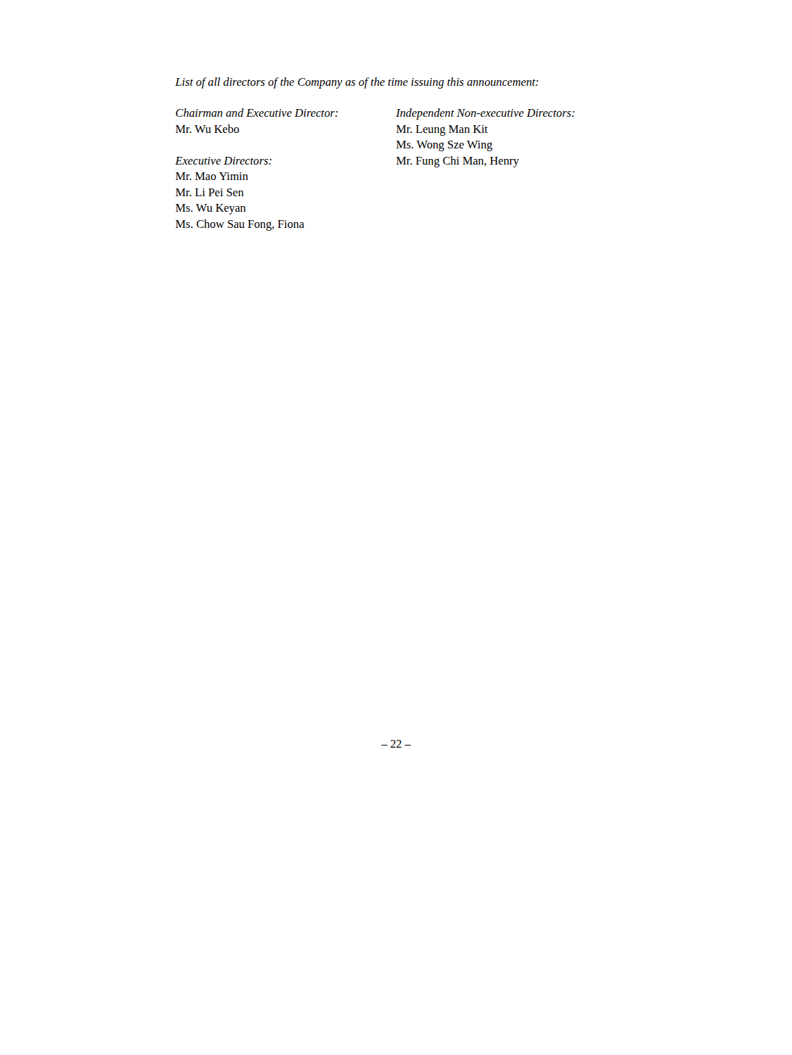List of all directors of the Company as of the time issuing this announcement:
Chairman and Executive Director:
Mr. Wu Kebo
Executive Directors:
Mr. Mao Yimin
Mr. Li Pei Sen
Ms. Wu Keyan
Ms. Chow Sau Fong, Fiona
Independent Non-executive Directors:
Mr. Leung Man Kit
Ms. Wong Sze Wing
Mr. Fung Chi Man, Henry
– 22 –